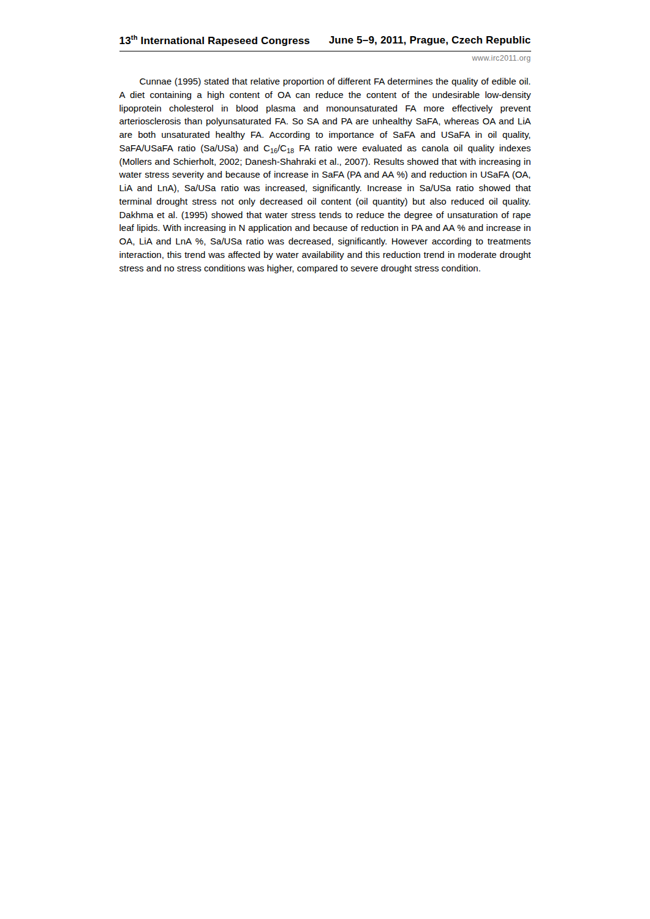13th International Rapeseed Congress
June 5–9, 2011, Prague, Czech Republic
www.irc2011.org
Cunnae (1995) stated that relative proportion of different FA determines the quality of edible oil. A diet containing a high content of OA can reduce the content of the undesirable low-density lipoprotein cholesterol in blood plasma and monounsaturated FA more effectively prevent arteriosclerosis than polyunsaturated FA. So SA and PA are unhealthy SaFA, whereas OA and LiA are both unsaturated healthy FA. According to importance of SaFA and USaFA in oil quality, SaFA/USaFA ratio (Sa/USa) and C16/C18 FA ratio were evaluated as canola oil quality indexes (Mollers and Schierholt, 2002; Danesh-Shahraki et al., 2007). Results showed that with increasing in water stress severity and because of increase in SaFA (PA and AA %) and reduction in USaFA (OA, LiA and LnA), Sa/USa ratio was increased, significantly. Increase in Sa/USa ratio showed that terminal drought stress not only decreased oil content (oil quantity) but also reduced oil quality. Dakhma et al. (1995) showed that water stress tends to reduce the degree of unsaturation of rape leaf lipids. With increasing in N application and because of reduction in PA and AA % and increase in OA, LiA and LnA %, Sa/USa ratio was decreased, significantly. However according to treatments interaction, this trend was affected by water availability and this reduction trend in moderate drought stress and no stress conditions was higher, compared to severe drought stress condition.